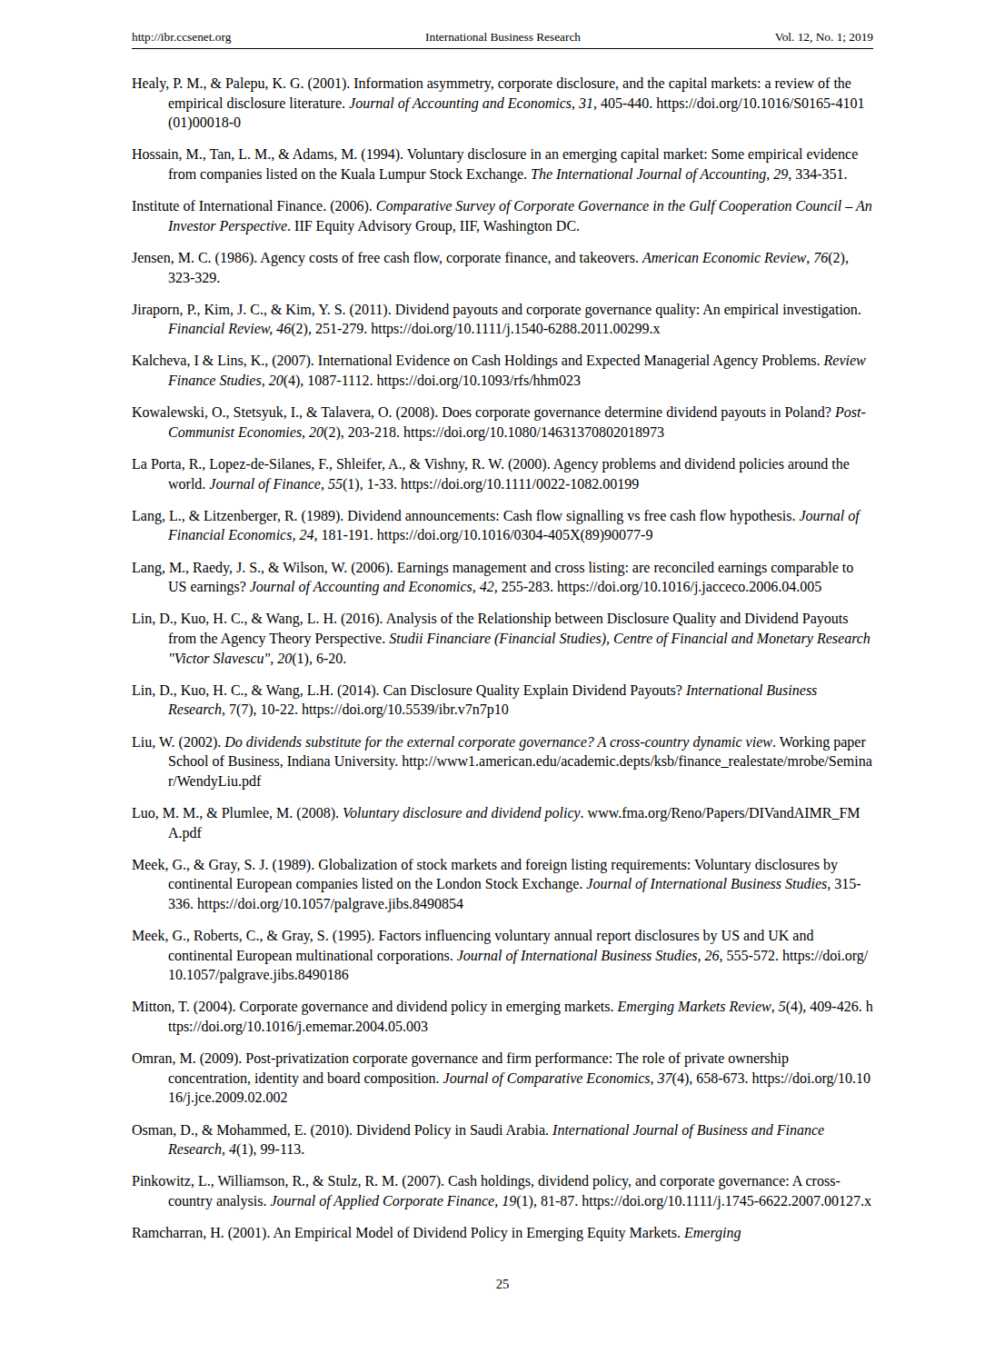http://ibr.ccsenet.org International Business Research Vol. 12, No. 1; 2019
Healy, P. M., & Palepu, K. G. (2001). Information asymmetry, corporate disclosure, and the capital markets: a review of the empirical disclosure literature. Journal of Accounting and Economics, 31, 405-440. https://doi.org/10.1016/S0165-4101(01)00018-0
Hossain, M., Tan, L. M., & Adams, M. (1994). Voluntary disclosure in an emerging capital market: Some empirical evidence from companies listed on the Kuala Lumpur Stock Exchange. The International Journal of Accounting, 29, 334-351.
Institute of International Finance. (2006). Comparative Survey of Corporate Governance in the Gulf Cooperation Council – An Investor Perspective. IIF Equity Advisory Group, IIF, Washington DC.
Jensen, M. C. (1986). Agency costs of free cash flow, corporate finance, and takeovers. American Economic Review, 76(2), 323-329.
Jiraporn, P., Kim, J. C., & Kim, Y. S. (2011). Dividend payouts and corporate governance quality: An empirical investigation. Financial Review, 46(2), 251-279. https://doi.org/10.1111/j.1540-6288.2011.00299.x
Kalcheva, I & Lins, K., (2007). International Evidence on Cash Holdings and Expected Managerial Agency Problems. Review Finance Studies, 20(4), 1087-1112. https://doi.org/10.1093/rfs/hhm023
Kowalewski, O., Stetsyuk, I., & Talavera, O. (2008). Does corporate governance determine dividend payouts in Poland? Post-Communist Economies, 20(2), 203-218. https://doi.org/10.1080/14631370802018973
La Porta, R., Lopez-de-Silanes, F., Shleifer, A., & Vishny, R. W. (2000). Agency problems and dividend policies around the world. Journal of Finance, 55(1), 1-33. https://doi.org/10.1111/0022-1082.00199
Lang, L., & Litzenberger, R. (1989). Dividend announcements: Cash flow signalling vs free cash flow hypothesis. Journal of Financial Economics, 24, 181-191. https://doi.org/10.1016/0304-405X(89)90077-9
Lang, M., Raedy, J. S., & Wilson, W. (2006). Earnings management and cross listing: are reconciled earnings comparable to US earnings? Journal of Accounting and Economics, 42, 255-283. https://doi.org/10.1016/j.jacceco.2006.04.005
Lin, D., Kuo, H. C., & Wang, L. H. (2016). Analysis of the Relationship between Disclosure Quality and Dividend Payouts from the Agency Theory Perspective. Studii Financiare (Financial Studies), Centre of Financial and Monetary Research "Victor Slavescu", 20(1), 6-20.
Lin, D., Kuo, H. C., & Wang, L.H. (2014). Can Disclosure Quality Explain Dividend Payouts? International Business Research, 7(7), 10-22. https://doi.org/10.5539/ibr.v7n7p10
Liu, W. (2002). Do dividends substitute for the external corporate governance? A cross-country dynamic view. Working paper School of Business, Indiana University. http://www1.american.edu/academic.depts/ksb/finance_realestate/mrobe/Seminar/WendyLiu.pdf
Luo, M. M., & Plumlee, M. (2008). Voluntary disclosure and dividend policy. www.fma.org/Reno/Papers/DIVandAIMR_FMA.pdf
Meek, G., & Gray, S. J. (1989). Globalization of stock markets and foreign listing requirements: Voluntary disclosures by continental European companies listed on the London Stock Exchange. Journal of International Business Studies, 315-336. https://doi.org/10.1057/palgrave.jibs.8490854
Meek, G., Roberts, C., & Gray, S. (1995). Factors influencing voluntary annual report disclosures by US and UK and continental European multinational corporations. Journal of International Business Studies, 26, 555-572. https://doi.org/10.1057/palgrave.jibs.8490186
Mitton, T. (2004). Corporate governance and dividend policy in emerging markets. Emerging Markets Review, 5(4), 409-426. https://doi.org/10.1016/j.ememar.2004.05.003
Omran, M. (2009). Post-privatization corporate governance and firm performance: The role of private ownership concentration, identity and board composition. Journal of Comparative Economics, 37(4), 658-673. https://doi.org/10.1016/j.jce.2009.02.002
Osman, D., & Mohammed, E. (2010). Dividend Policy in Saudi Arabia. International Journal of Business and Finance Research, 4(1), 99-113.
Pinkowitz, L., Williamson, R., & Stulz, R. M. (2007). Cash holdings, dividend policy, and corporate governance: A cross-country analysis. Journal of Applied Corporate Finance, 19(1), 81-87. https://doi.org/10.1111/j.1745-6622.2007.00127.x
Ramcharran, H. (2001). An Empirical Model of Dividend Policy in Emerging Equity Markets. Emerging
25